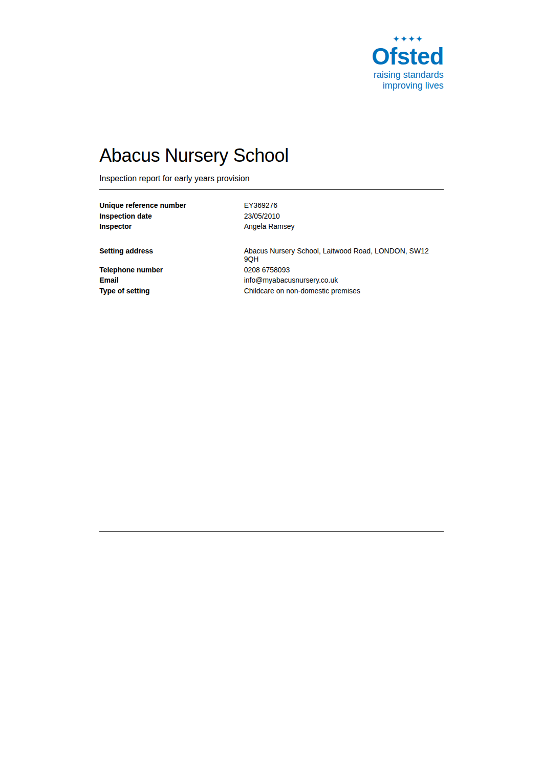✦✦✦✦
Ofsted
raising standards
improving lives
Abacus Nursery School
Inspection report for early years provision
| Unique reference number | EY369276 |
| Inspection date | 23/05/2010 |
| Inspector | Angela Ramsey |
| Setting address | Abacus Nursery School, Laitwood Road, LONDON, SW12 9QH |
| Telephone number | 0208 6758093 |
| Email | info@myabacusnursery.co.uk |
| Type of setting | Childcare on non-domestic premises |